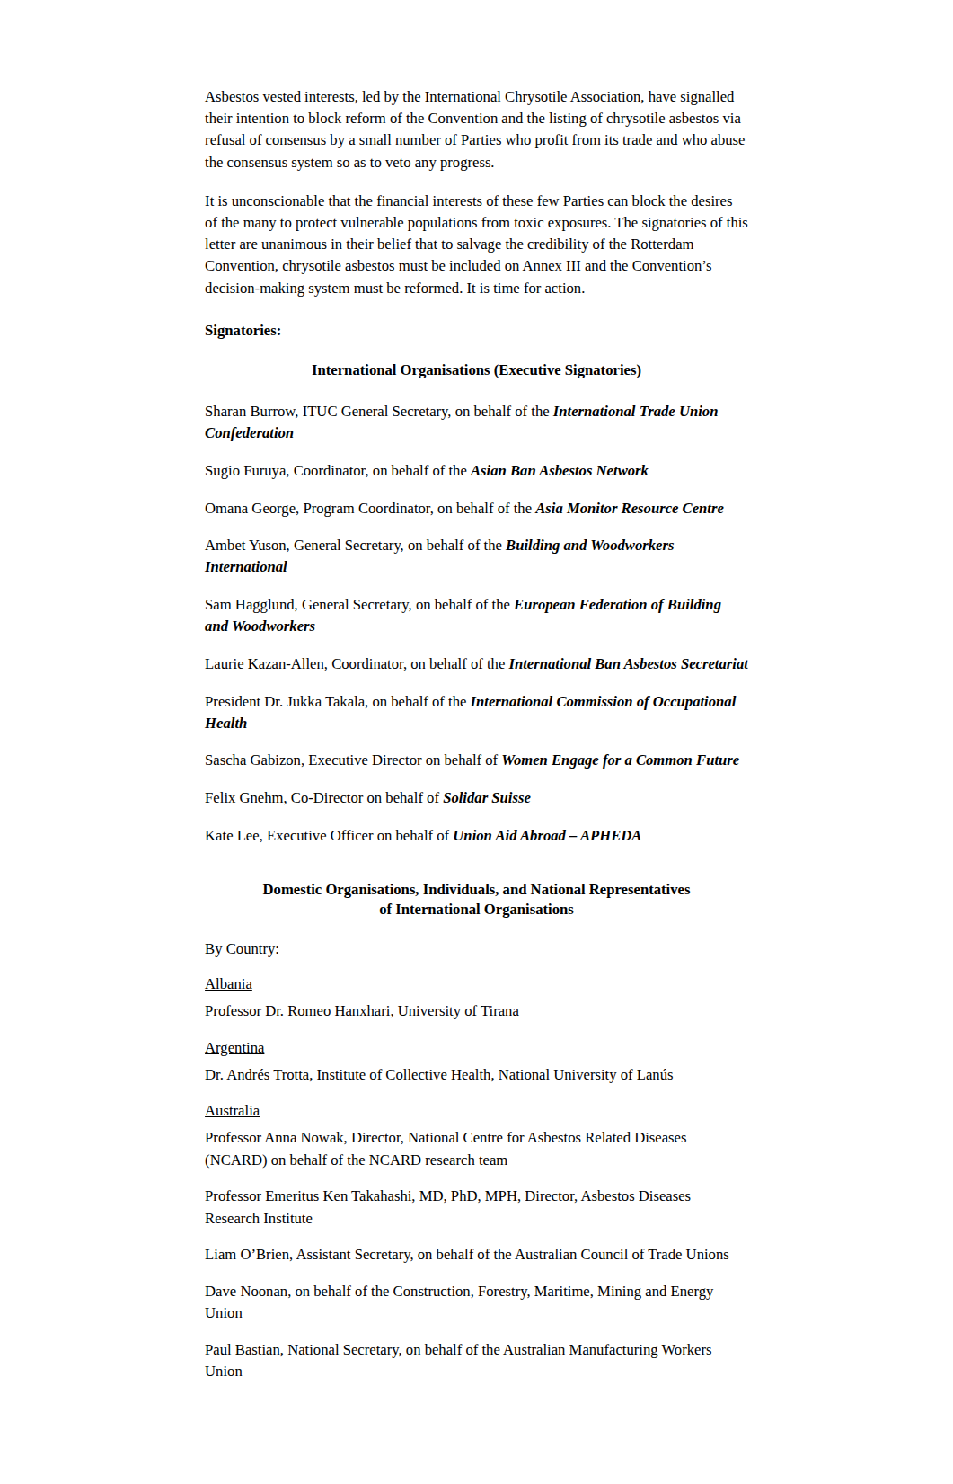Asbestos vested interests, led by the International Chrysotile Association, have signalled their intention to block reform of the Convention and the listing of chrysotile asbestos via refusal of consensus by a small number of Parties who profit from its trade and who abuse the consensus system so as to veto any progress.
It is unconscionable that the financial interests of these few Parties can block the desires of the many to protect vulnerable populations from toxic exposures. The signatories of this letter are unanimous in their belief that to salvage the credibility of the Rotterdam Convention, chrysotile asbestos must be included on Annex III and the Convention’s decision-making system must be reformed. It is time for action.
Signatories:
International Organisations (Executive Signatories)
Sharan Burrow, ITUC General Secretary, on behalf of the International Trade Union Confederation
Sugio Furuya, Coordinator, on behalf of the Asian Ban Asbestos Network
Omana George, Program Coordinator, on behalf of the Asia Monitor Resource Centre
Ambet Yuson, General Secretary, on behalf of the Building and Woodworkers International
Sam Hagglund, General Secretary, on behalf of the European Federation of Building and Woodworkers
Laurie Kazan-Allen, Coordinator, on behalf of the International Ban Asbestos Secretariat
President Dr. Jukka Takala, on behalf of the International Commission of Occupational Health
Sascha Gabizon, Executive Director on behalf of Women Engage for a Common Future
Felix Gnehm, Co-Director on behalf of Solidar Suisse
Kate Lee, Executive Officer on behalf of Union Aid Abroad – APHEDA
Domestic Organisations, Individuals, and National Representatives
of International Organisations
By Country:
Albania
Professor Dr. Romeo Hanxhari, University of Tirana
Argentina
Dr. Andrés Trotta, Institute of Collective Health, National University of Lanús
Australia
Professor Anna Nowak, Director, National Centre for Asbestos Related Diseases (NCARD) on behalf of the NCARD research team
Professor Emeritus Ken Takahashi, MD, PhD, MPH, Director, Asbestos Diseases Research Institute
Liam O’Brien, Assistant Secretary, on behalf of the Australian Council of Trade Unions
Dave Noonan, on behalf of the Construction, Forestry, Maritime, Mining and Energy Union
Paul Bastian, National Secretary, on behalf of the Australian Manufacturing Workers Union